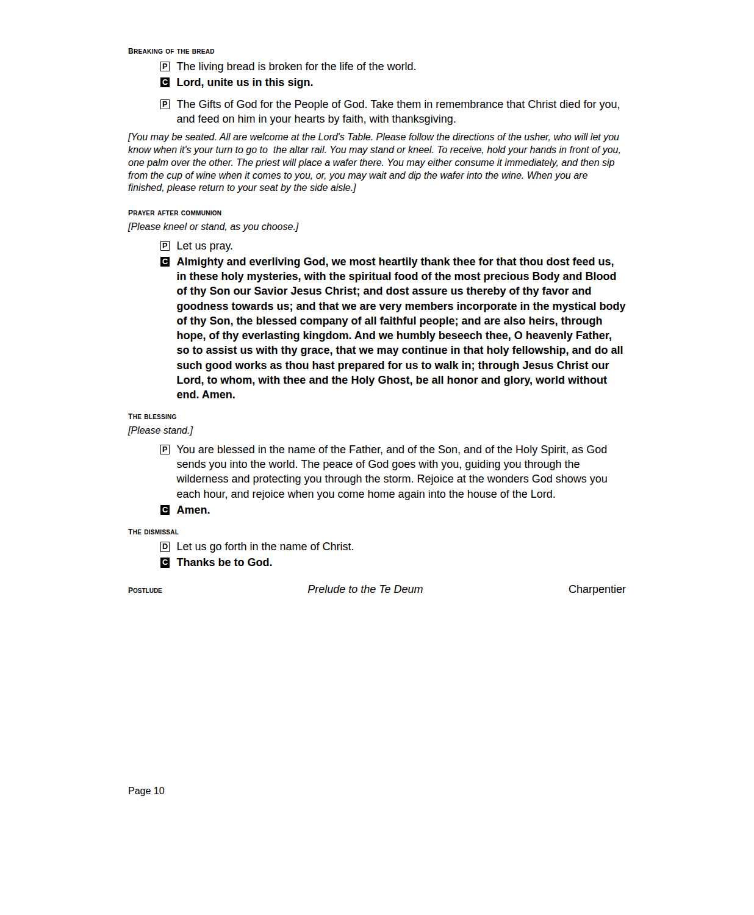Breaking of the Bread
P
The living bread is broken for the life of the world.
C
Lord, unite us in this sign.
P
The Gifts of God for the People of God. Take them in remembrance that Christ died for you, and feed on him in your hearts by faith, with thanksgiving.
[You may be seated. All are welcome at the Lord's Table. Please follow the directions of the usher, who will let you know when it's your turn to go to the altar rail. You may stand or kneel. To receive, hold your hands in front of you, one palm over the other. The priest will place a wafer there. You may either consume it immediately, and then sip from the cup of wine when it comes to you, or, you may wait and dip the wafer into the wine. When you are finished, please return to your seat by the side aisle.]
Prayer After Communion
[Please kneel or stand, as you choose.]
P
Let us pray.
C
Almighty and everliving God, we most heartily thank thee for that thou dost feed us, in these holy mysteries, with the spiritual food of the most precious Body and Blood of thy Son our Savior Jesus Christ; and dost assure us thereby of thy favor and goodness towards us; and that we are very members incorporate in the mystical body of thy Son, the blessed company of all faithful people; and are also heirs, through hope, of thy everlasting kingdom. And we humbly beseech thee, O heavenly Father, so to assist us with thy grace, that we may continue in that holy fellowship, and do all such good works as thou hast prepared for us to walk in; through Jesus Christ our Lord, to whom, with thee and the Holy Ghost, be all honor and glory, world without end. Amen.
The Blessing
[Please stand.]
P
You are blessed in the name of the Father, and of the Son, and of the Holy Spirit, as God sends you into the world. The peace of God goes with you, guiding you through the wilderness and protecting you through the storm. Rejoice at the wonders God shows you each hour, and rejoice when you come home again into the house of the Lord.
C
Amen.
The Dismissal
D
Let us go forth in the name of Christ.
C
Thanks be to God.
Postlude
Prelude to the Te Deum
Charpentier
Page 10